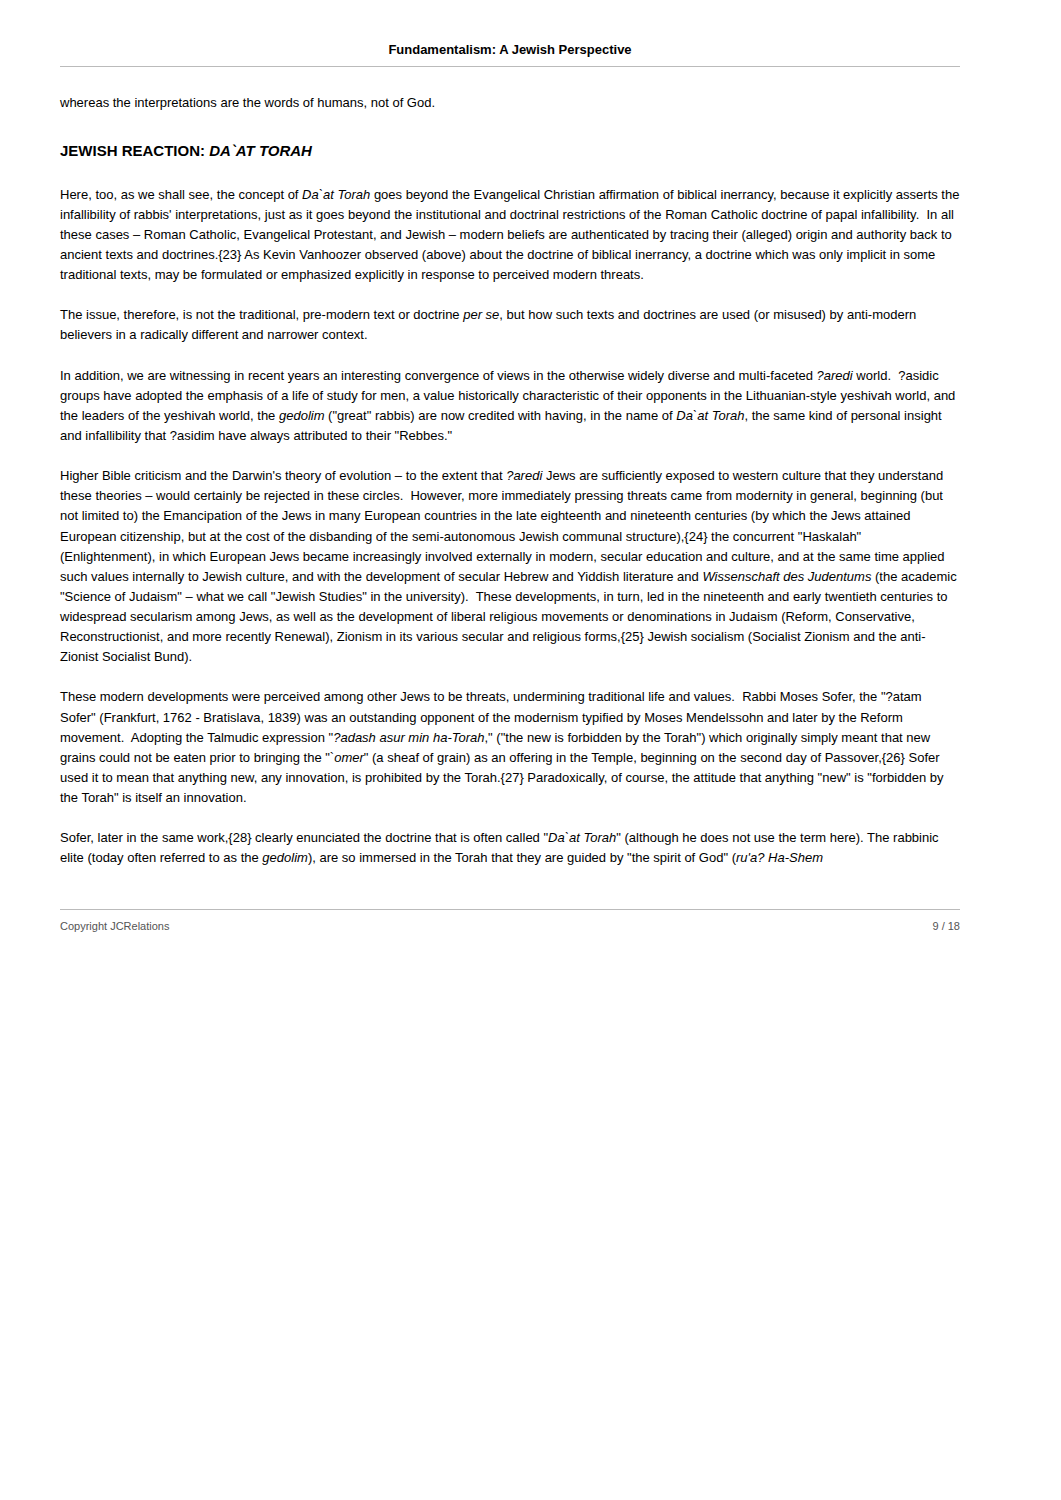Fundamentalism: A Jewish Perspective
whereas the interpretations are the words of humans, not of God.
JEWISH REACTION: DA`AT TORAH
Here, too, as we shall see, the concept of Da`at Torah goes beyond the Evangelical Christian affirmation of biblical inerrancy, because it explicitly asserts the infallibility of rabbis' interpretations, just as it goes beyond the institutional and doctrinal restrictions of the Roman Catholic doctrine of papal infallibility. In all these cases – Roman Catholic, Evangelical Protestant, and Jewish – modern beliefs are authenticated by tracing their (alleged) origin and authority back to ancient texts and doctrines.{23} As Kevin Vanhoozer observed (above) about the doctrine of biblical inerrancy, a doctrine which was only implicit in some traditional texts, may be formulated or emphasized explicitly in response to perceived modern threats.
The issue, therefore, is not the traditional, pre-modern text or doctrine per se, but how such texts and doctrines are used (or misused) by anti-modern believers in a radically different and narrower context.
In addition, we are witnessing in recent years an interesting convergence of views in the otherwise widely diverse and multi-faceted ?aredi world. ?asidic groups have adopted the emphasis of a life of study for men, a value historically characteristic of their opponents in the Lithuanian-style yeshivah world, and the leaders of the yeshivah world, the gedolim ("great" rabbis) are now credited with having, in the name of Da`at Torah, the same kind of personal insight and infallibility that ?asidim have always attributed to their "Rebbes."
Higher Bible criticism and the Darwin's theory of evolution – to the extent that ?aredi Jews are sufficiently exposed to western culture that they understand these theories – would certainly be rejected in these circles. However, more immediately pressing threats came from modernity in general, beginning (but not limited to) the Emancipation of the Jews in many European countries in the late eighteenth and nineteenth centuries (by which the Jews attained European citizenship, but at the cost of the disbanding of the semi-autonomous Jewish communal structure),{24} the concurrent "Haskalah" (Enlightenment), in which European Jews became increasingly involved externally in modern, secular education and culture, and at the same time applied such values internally to Jewish culture, and with the development of secular Hebrew and Yiddish literature and Wissenschaft des Judentums (the academic "Science of Judaism" – what we call "Jewish Studies" in the university). These developments, in turn, led in the nineteenth and early twentieth centuries to widespread secularism among Jews, as well as the development of liberal religious movements or denominations in Judaism (Reform, Conservative, Reconstructionist, and more recently Renewal), Zionism in its various secular and religious forms,{25} Jewish socialism (Socialist Zionism and the anti-Zionist Socialist Bund).
These modern developments were perceived among other Jews to be threats, undermining traditional life and values. Rabbi Moses Sofer, the "?atam Sofer" (Frankfurt, 1762 - Bratislava, 1839) was an outstanding opponent of the modernism typified by Moses Mendelssohn and later by the Reform movement. Adopting the Talmudic expression "?adash asur min ha-Torah," ("the new is forbidden by the Torah") which originally simply meant that new grains could not be eaten prior to bringing the "`omer" (a sheaf of grain) as an offering in the Temple, beginning on the second day of Passover,{26} Sofer used it to mean that anything new, any innovation, is prohibited by the Torah.{27} Paradoxically, of course, the attitude that anything "new" is "forbidden by the Torah" is itself an innovation.
Sofer, later in the same work,{28} clearly enunciated the doctrine that is often called "Da`at Torah" (although he does not use the term here). The rabbinic elite (today often referred to as the gedolim), are so immersed in the Torah that they are guided by "the spirit of God" (ru'a? Ha-Shem
Copyright JCRelations 9 / 18